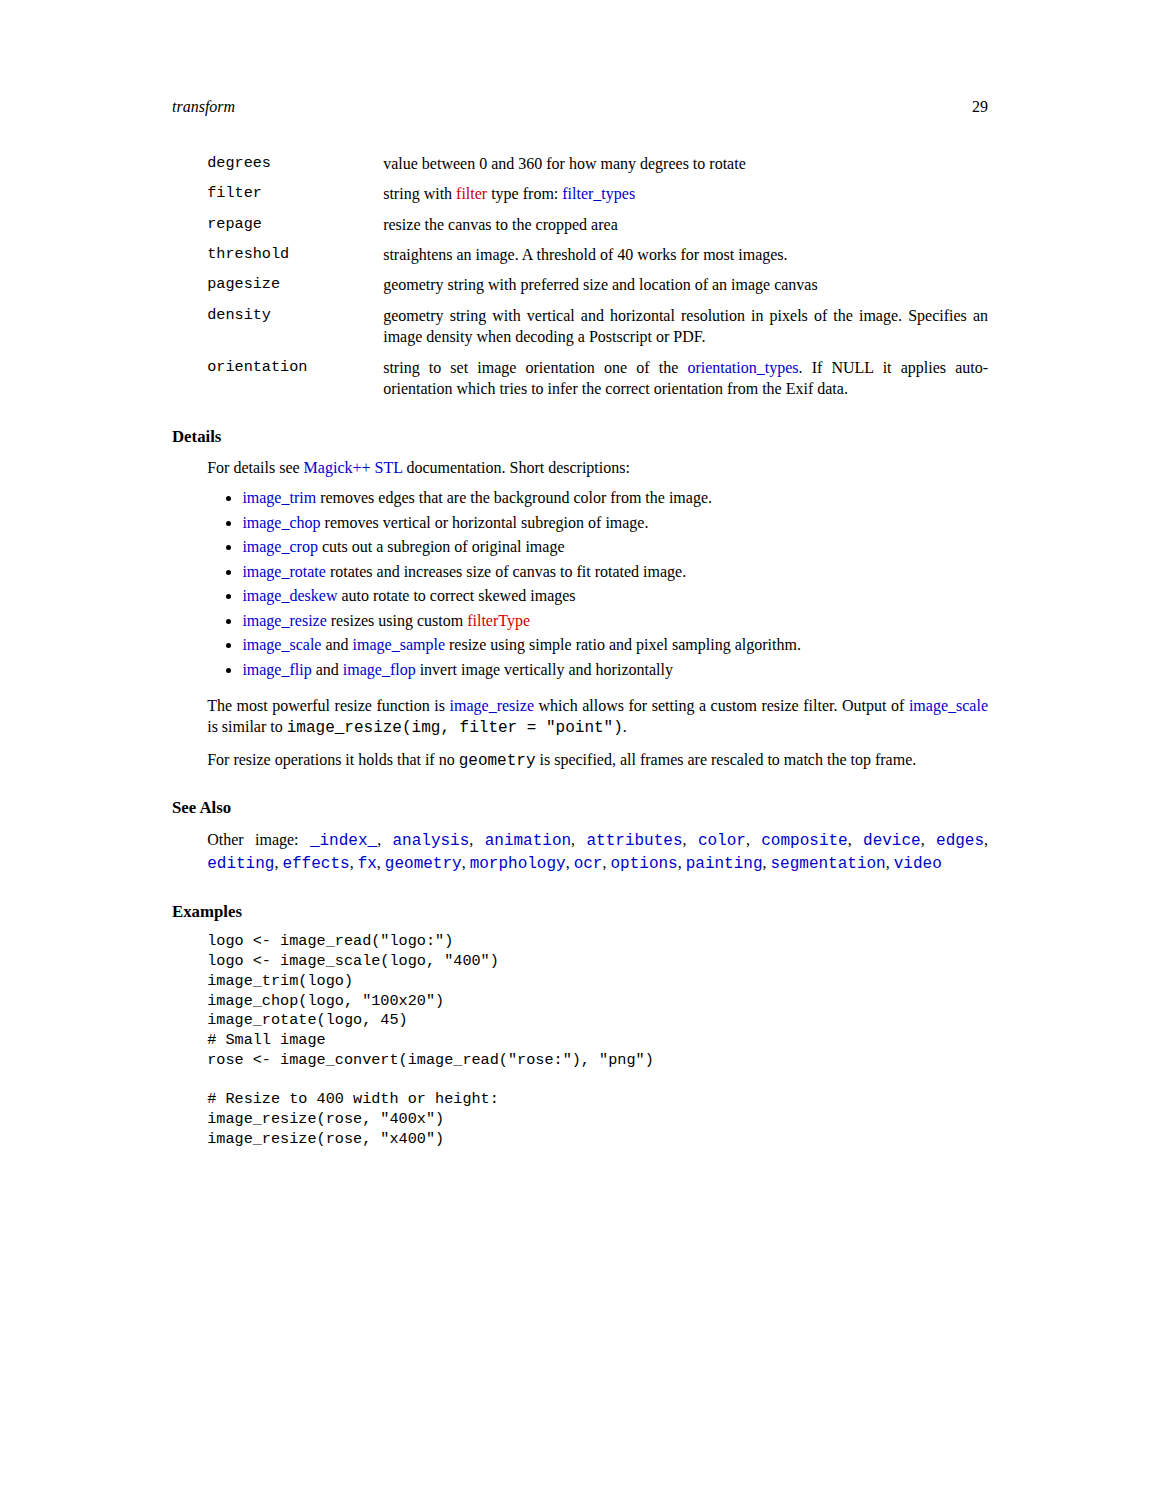transform 29
degrees
value between 0 and 360 for how many degrees to rotate
filter
string with filter type from: filter_types
repage
resize the canvas to the cropped area
threshold
straightens an image. A threshold of 40 works for most images.
pagesize
geometry string with preferred size and location of an image canvas
density
geometry string with vertical and horizontal resolution in pixels of the image. Specifies an image density when decoding a Postscript or PDF.
orientation
string to set image orientation one of the orientation_types. If NULL it applies auto-orientation which tries to infer the correct orientation from the Exif data.
Details
For details see Magick++ STL documentation. Short descriptions:
image_trim removes edges that are the background color from the image.
image_chop removes vertical or horizontal subregion of image.
image_crop cuts out a subregion of original image
image_rotate rotates and increases size of canvas to fit rotated image.
image_deskew auto rotate to correct skewed images
image_resize resizes using custom filterType
image_scale and image_sample resize using simple ratio and pixel sampling algorithm.
image_flip and image_flop invert image vertically and horizontally
The most powerful resize function is image_resize which allows for setting a custom resize filter. Output of image_scale is similar to image_resize(img, filter = "point").
For resize operations it holds that if no geometry is specified, all frames are rescaled to match the top frame.
See Also
Other image: _index_, analysis, animation, attributes, color, composite, device, edges, editing, effects, fx, geometry, morphology, ocr, options, painting, segmentation, video
Examples
logo <- image_read("logo:")
logo <- image_scale(logo, "400")
image_trim(logo)
image_chop(logo, "100x20")
image_rotate(logo, 45)
# Small image
rose <- image_convert(image_read("rose:"), "png")

# Resize to 400 width or height:
image_resize(rose, "400x")
image_resize(rose, "x400")